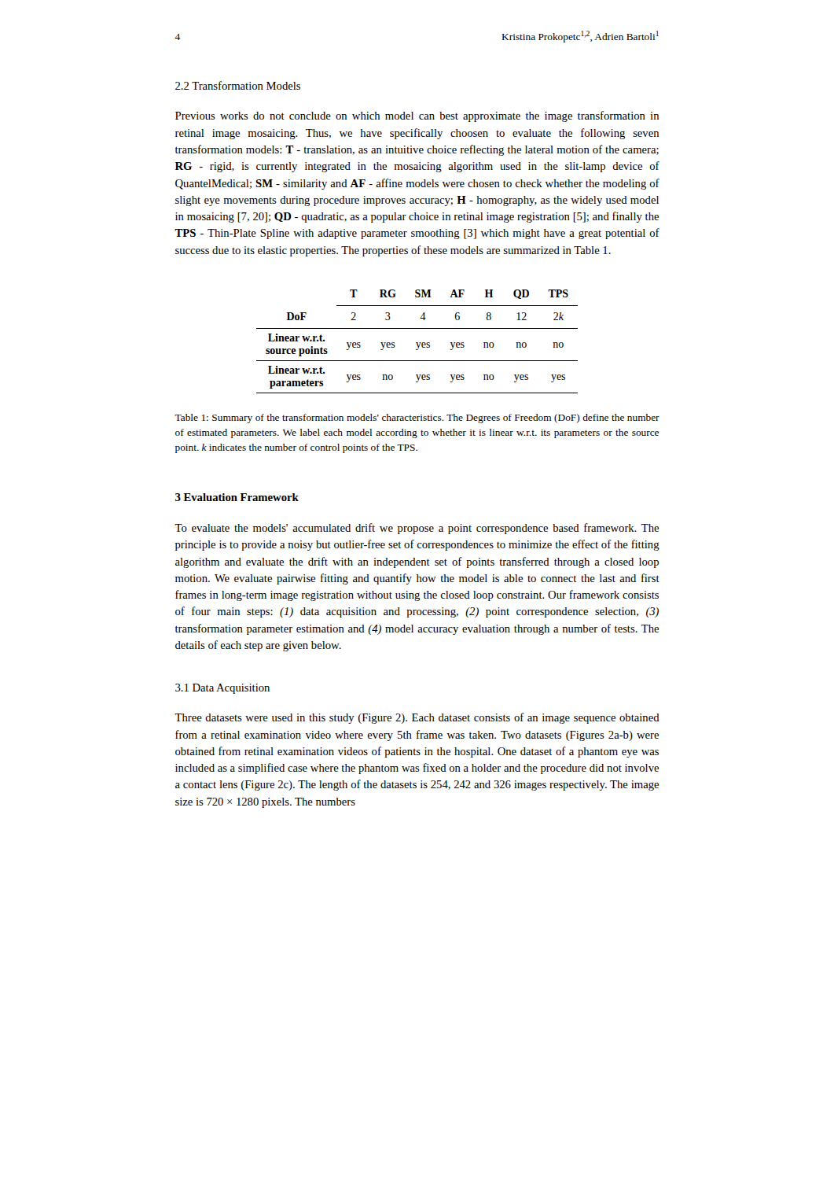4 Kristina Prokopetc1,2, Adrien Bartoli1
2.2 Transformation Models
Previous works do not conclude on which model can best approximate the image transformation in retinal image mosaicing. Thus, we have specifically choosen to evaluate the following seven transformation models: T - translation, as an intuitive choice reflecting the lateral motion of the camera; RG - rigid, is currently integrated in the mosaicing algorithm used in the slit-lamp device of QuantelMedical; SM - similarity and AF - affine models were chosen to check whether the modeling of slight eye movements during procedure improves accuracy; H - homography, as the widely used model in mosaicing [7, 20]; QD - quadratic, as a popular choice in retinal image registration [5]; and finally the TPS - Thin-Plate Spline with adaptive parameter smoothing [3] which might have a great potential of success due to its elastic properties. The properties of these models are summarized in Table 1.
| | T | RG | SM | AF | H | QD | TPS |
| --- | --- | --- | --- | --- | --- | --- | --- |
| DoF | 2 | 3 | 4 | 6 | 8 | 12 | 2 k |
| Linear w.r.t. source points | yes | yes | yes | yes | no | no | no |
| Linear w.r.t. parameters | yes | no | yes | yes | no | yes | yes |
Table 1: Summary of the transformation models' characteristics. The Degrees of Freedom (DoF) define the number of estimated parameters. We label each model according to whether it is linear w.r.t. its parameters or the source point. k indicates the number of control points of the TPS.
3 Evaluation Framework
To evaluate the models' accumulated drift we propose a point correspondence based framework. The principle is to provide a noisy but outlier-free set of correspondences to minimize the effect of the fitting algorithm and evaluate the drift with an independent set of points transferred through a closed loop motion. We evaluate pairwise fitting and quantify how the model is able to connect the last and first frames in long-term image registration without using the closed loop constraint. Our framework consists of four main steps: (1) data acquisition and processing, (2) point correspondence selection, (3) transformation parameter estimation and (4) model accuracy evaluation through a number of tests. The details of each step are given below.
3.1 Data Acquisition
Three datasets were used in this study (Figure 2). Each dataset consists of an image sequence obtained from a retinal examination video where every 5th frame was taken. Two datasets (Figures 2a-b) were obtained from retinal examination videos of patients in the hospital. One dataset of a phantom eye was included as a simplified case where the phantom was fixed on a holder and the procedure did not involve a contact lens (Figure 2c). The length of the datasets is 254, 242 and 326 images respectively. The image size is 720 × 1280 pixels. The numbers